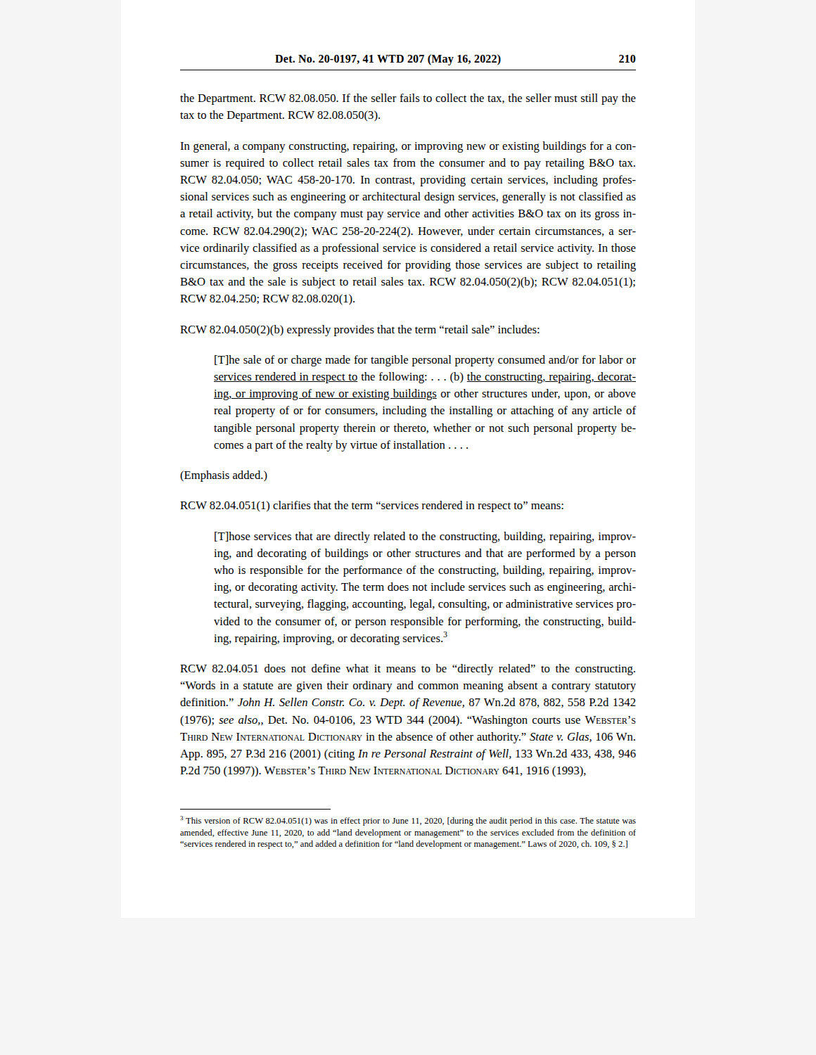Det. No. 20-0197, 41 WTD 207 (May 16, 2022) 210
the Department. RCW 82.08.050. If the seller fails to collect the tax, the seller must still pay the tax to the Department. RCW 82.08.050(3).
In general, a company constructing, repairing, or improving new or existing buildings for a consumer is required to collect retail sales tax from the consumer and to pay retailing B&O tax. RCW 82.04.050; WAC 458-20-170. In contrast, providing certain services, including professional services such as engineering or architectural design services, generally is not classified as a retail activity, but the company must pay service and other activities B&O tax on its gross income. RCW 82.04.290(2); WAC 258-20-224(2). However, under certain circumstances, a service ordinarily classified as a professional service is considered a retail service activity. In those circumstances, the gross receipts received for providing those services are subject to retailing B&O tax and the sale is subject to retail sales tax. RCW 82.04.050(2)(b); RCW 82.04.051(1); RCW 82.04.250; RCW 82.08.020(1).
RCW 82.04.050(2)(b) expressly provides that the term “retail sale” includes:
[T]he sale of or charge made for tangible personal property consumed and/or for labor or services rendered in respect to the following: . . . (b) the constructing, repairing, decorating, or improving of new or existing buildings or other structures under, upon, or above real property of or for consumers, including the installing or attaching of any article of tangible personal property therein or thereto, whether or not such personal property becomes a part of the realty by virtue of installation . . . .
(Emphasis added.)
RCW 82.04.051(1) clarifies that the term “services rendered in respect to” means:
[T]hose services that are directly related to the constructing, building, repairing, improving, and decorating of buildings or other structures and that are performed by a person who is responsible for the performance of the constructing, building, repairing, improving, or decorating activity. The term does not include services such as engineering, architectural, surveying, flagging, accounting, legal, consulting, or administrative services provided to the consumer of, or person responsible for performing, the constructing, building, repairing, improving, or decorating services.3
RCW 82.04.051 does not define what it means to be “directly related” to the constructing. “Words in a statute are given their ordinary and common meaning absent a contrary statutory definition.” John H. Sellen Constr. Co. v. Dept. of Revenue, 87 Wn.2d 878, 882, 558 P.2d 1342 (1976); see also,, Det. No. 04-0106, 23 WTD 344 (2004). “Washington courts use Webster’s Third New International Dictionary in the absence of other authority.” State v. Glas, 106 Wn. App. 895, 27 P.3d 216 (2001) (citing In re Personal Restraint of Well, 133 Wn.2d 433, 438, 946 P.2d 750 (1997)). Webster’s Third New International Dictionary 641, 1916 (1993),
3 This version of RCW 82.04.051(1) was in effect prior to June 11, 2020, [during the audit period in this case. The statute was amended, effective June 11, 2020, to add “land development or management” to the services excluded from the definition of “services rendered in respect to,” and added a definition for “land development or management.” Laws of 2020, ch. 109, § 2.]